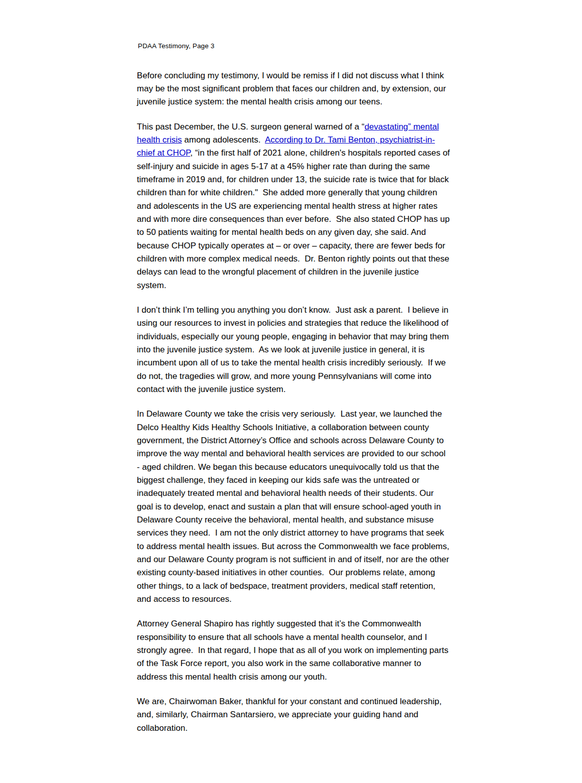PDAA Testimony, Page 3
Before concluding my testimony, I would be remiss if I did not discuss what I think may be the most significant problem that faces our children and, by extension, our juvenile justice system: the mental health crisis among our teens.
This past December, the U.S. surgeon general warned of a “devastating” mental health crisis among adolescents. According to Dr. Tami Benton, psychiatrist-in-chief at CHOP, “in the first half of 2021 alone, children's hospitals reported cases of self-injury and suicide in ages 5-17 at a 45% higher rate than during the same timeframe in 2019 and, for children under 13, the suicide rate is twice that for black children than for white children." She added more generally that young children and adolescents in the US are experiencing mental health stress at higher rates and with more dire consequences than ever before. She also stated CHOP has up to 50 patients waiting for mental health beds on any given day, she said. And because CHOP typically operates at – or over – capacity, there are fewer beds for children with more complex medical needs. Dr. Benton rightly points out that these delays can lead to the wrongful placement of children in the juvenile justice system.
I don’t think I’m telling you anything you don’t know. Just ask a parent. I believe in using our resources to invest in policies and strategies that reduce the likelihood of individuals, especially our young people, engaging in behavior that may bring them into the juvenile justice system. As we look at juvenile justice in general, it is incumbent upon all of us to take the mental health crisis incredibly seriously. If we do not, the tragedies will grow, and more young Pennsylvanians will come into contact with the juvenile justice system.
In Delaware County we take the crisis very seriously. Last year, we launched the Delco Healthy Kids Healthy Schools Initiative, a collaboration between county government, the District Attorney’s Office and schools across Delaware County to improve the way mental and behavioral health services are provided to our school - aged children. We began this because educators unequivocally told us that the biggest challenge, they faced in keeping our kids safe was the untreated or inadequately treated mental and behavioral health needs of their students. Our goal is to develop, enact and sustain a plan that will ensure school-aged youth in Delaware County receive the behavioral, mental health, and substance misuse services they need. I am not the only district attorney to have programs that seek to address mental health issues. But across the Commonwealth we face problems, and our Delaware County program is not sufficient in and of itself, nor are the other existing county-based initiatives in other counties. Our problems relate, among other things, to a lack of bedspace, treatment providers, medical staff retention, and access to resources.
Attorney General Shapiro has rightly suggested that it’s the Commonwealth responsibility to ensure that all schools have a mental health counselor, and I strongly agree. In that regard, I hope that as all of you work on implementing parts of the Task Force report, you also work in the same collaborative manner to address this mental health crisis among our youth.
We are, Chairwoman Baker, thankful for your constant and continued leadership, and, similarly, Chairman Santarsiero, we appreciate your guiding hand and collaboration.